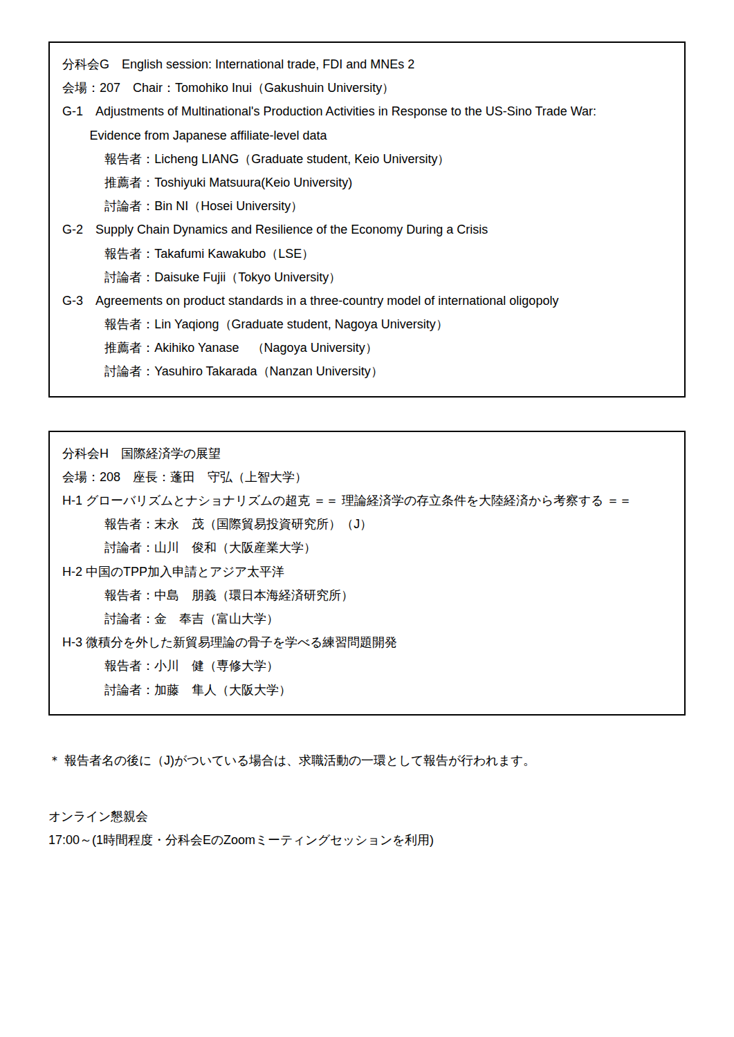分科会G　English session: International trade, FDI and MNEs 2
会場：207　Chair：Tomohiko Inui（Gakushuin University）
G-1　Adjustments of Multinational's Production Activities in Response to the US-Sino Trade War:
Evidence from Japanese affiliate-level data
報告者：Licheng LIANG（Graduate student, Keio University）
推薦者：Toshiyuki Matsuura(Keio University)
討論者：Bin NI（Hosei University）
G-2　Supply Chain Dynamics and Resilience of the Economy During a Crisis
報告者：Takafumi Kawakubo（LSE）
討論者：Daisuke Fujii（Tokyo University）
G-3　Agreements on product standards in a three-country model of international oligopoly
報告者：Lin Yaqiong（Graduate student, Nagoya University）
推薦者：Akihiko Yanase　（Nagoya University）
討論者：Yasuhiro Takarada（Nanzan University）
分科会H　国際経済学の展望
会場：208　座長：蓬田　守弘（上智大学）
H-1 グローバリズムとナショナリズムの超克 ＝＝ 理論経済学の存立条件を大陸経済から考察する ＝＝
報告者：末永　茂（国際貿易投資研究所）（J）
討論者：山川　俊和（大阪産業大学）
H-2 中国のTPP加入申請とアジア太平洋
報告者：中島　朋義（環日本海経済研究所）
討論者：金　奉吉（富山大学）
H-3 微積分を外した新貿易理論の骨子を学べる練習問題開発
報告者：小川　健（専修大学）
討論者：加藤　隼人（大阪大学）
＊ 報告者名の後に（J)がついている場合は、求職活動の一環として報告が行われます。
オンライン懇親会
17:00～(1時間程度・分科会EのZoomミーティングセッションを利用)